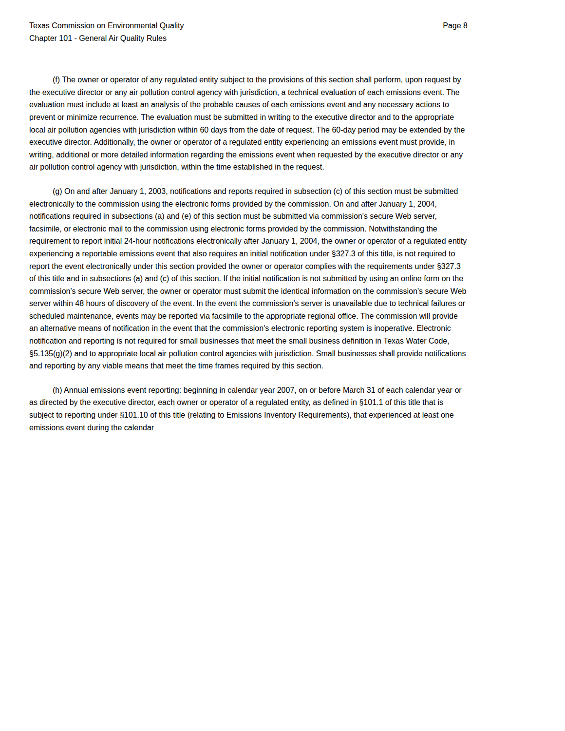Texas Commission on Environmental Quality
Chapter 101 - General Air Quality Rules
Page 8
(f) The owner or operator of any regulated entity subject to the provisions of this section shall perform, upon request by the executive director or any air pollution control agency with jurisdiction, a technical evaluation of each emissions event. The evaluation must include at least an analysis of the probable causes of each emissions event and any necessary actions to prevent or minimize recurrence. The evaluation must be submitted in writing to the executive director and to the appropriate local air pollution agencies with jurisdiction within 60 days from the date of request. The 60-day period may be extended by the executive director. Additionally, the owner or operator of a regulated entity experiencing an emissions event must provide, in writing, additional or more detailed information regarding the emissions event when requested by the executive director or any air pollution control agency with jurisdiction, within the time established in the request.
(g) On and after January 1, 2003, notifications and reports required in subsection (c) of this section must be submitted electronically to the commission using the electronic forms provided by the commission. On and after January 1, 2004, notifications required in subsections (a) and (e) of this section must be submitted via commission's secure Web server, facsimile, or electronic mail to the commission using electronic forms provided by the commission. Notwithstanding the requirement to report initial 24-hour notifications electronically after January 1, 2004, the owner or operator of a regulated entity experiencing a reportable emissions event that also requires an initial notification under §327.3 of this title, is not required to report the event electronically under this section provided the owner or operator complies with the requirements under §327.3 of this title and in subsections (a) and (c) of this section. If the initial notification is not submitted by using an online form on the commission's secure Web server, the owner or operator must submit the identical information on the commission's secure Web server within 48 hours of discovery of the event. In the event the commission's server is unavailable due to technical failures or scheduled maintenance, events may be reported via facsimile to the appropriate regional office. The commission will provide an alternative means of notification in the event that the commission's electronic reporting system is inoperative. Electronic notification and reporting is not required for small businesses that meet the small business definition in Texas Water Code, §5.135(g)(2) and to appropriate local air pollution control agencies with jurisdiction. Small businesses shall provide notifications and reporting by any viable means that meet the time frames required by this section.
(h) Annual emissions event reporting: beginning in calendar year 2007, on or before March 31 of each calendar year or as directed by the executive director, each owner or operator of a regulated entity, as defined in §101.1 of this title that is subject to reporting under §101.10 of this title (relating to Emissions Inventory Requirements), that experienced at least one emissions event during the calendar